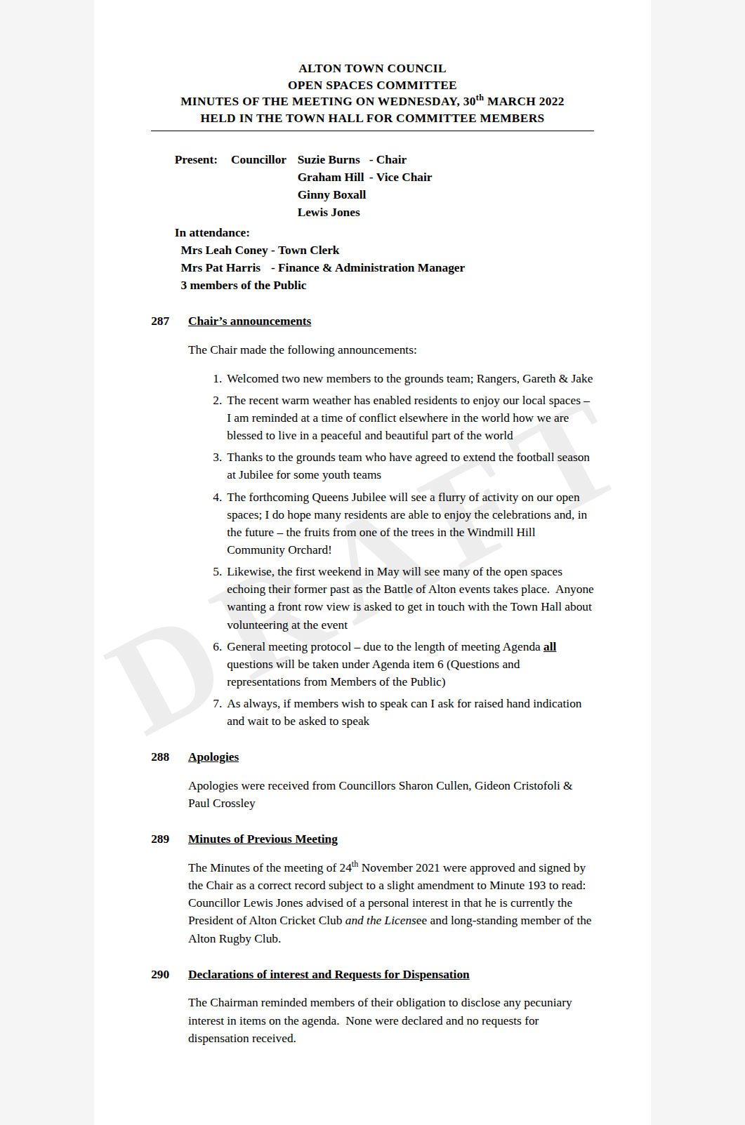DRAFT
ALTON TOWN COUNCIL
OPEN SPACES COMMITTEE
MINUTES OF THE MEETING ON WEDNESDAY, 30th MARCH 2022
HELD IN THE TOWN HALL FOR COMMITTEE MEMBERS
| Present: | Councillor | Suzie Burns | - | Chair |
| | | Graham Hill | - | Vice Chair |
| | | Ginny Boxall | | |
| | | Lewis Jones | | |
In attendance:
| | | Mrs Leah Coney | - | Town Clerk |
| | | Mrs Pat Harris | - | Finance & Administration Manager |
| | | 3 members of the Public |
287
Chair’s announcements
The Chair made the following announcements:
Welcomed two new members to the grounds team; Rangers, Gareth & Jake
The recent warm weather has enabled residents to enjoy our local spaces – I am reminded at a time of conflict elsewhere in the world how we are blessed to live in a peaceful and beautiful part of the world
Thanks to the grounds team who have agreed to extend the football season at Jubilee for some youth teams
The forthcoming Queens Jubilee will see a flurry of activity on our open spaces; I do hope many residents are able to enjoy the celebrations and, in the future – the fruits from one of the trees in the Windmill Hill Community Orchard!
Likewise, the first weekend in May will see many of the open spaces echoing their former past as the Battle of Alton events takes place. Anyone wanting a front row view is asked to get in touch with the Town Hall about volunteering at the event
General meeting protocol – due to the length of meeting Agenda all questions will be taken under Agenda item 6 (Questions and representations from Members of the Public)
As always, if members wish to speak can I ask for raised hand indication and wait to be asked to speak
288
Apologies
Apologies were received from Councillors Sharon Cullen, Gideon Cristofoli & Paul Crossley
289
Minutes of Previous Meeting
The Minutes of the meeting of 24th November 2021 were approved and signed by the Chair as a correct record subject to a slight amendment to Minute 193 to read: Councillor Lewis Jones advised of a personal interest in that he is currently the President of Alton Cricket Club and the Licensee and long-standing member of the Alton Rugby Club.
290
Declarations of interest and Requests for Dispensation
The Chairman reminded members of their obligation to disclose any pecuniary interest in items on the agenda. None were declared and no requests for dispensation received.